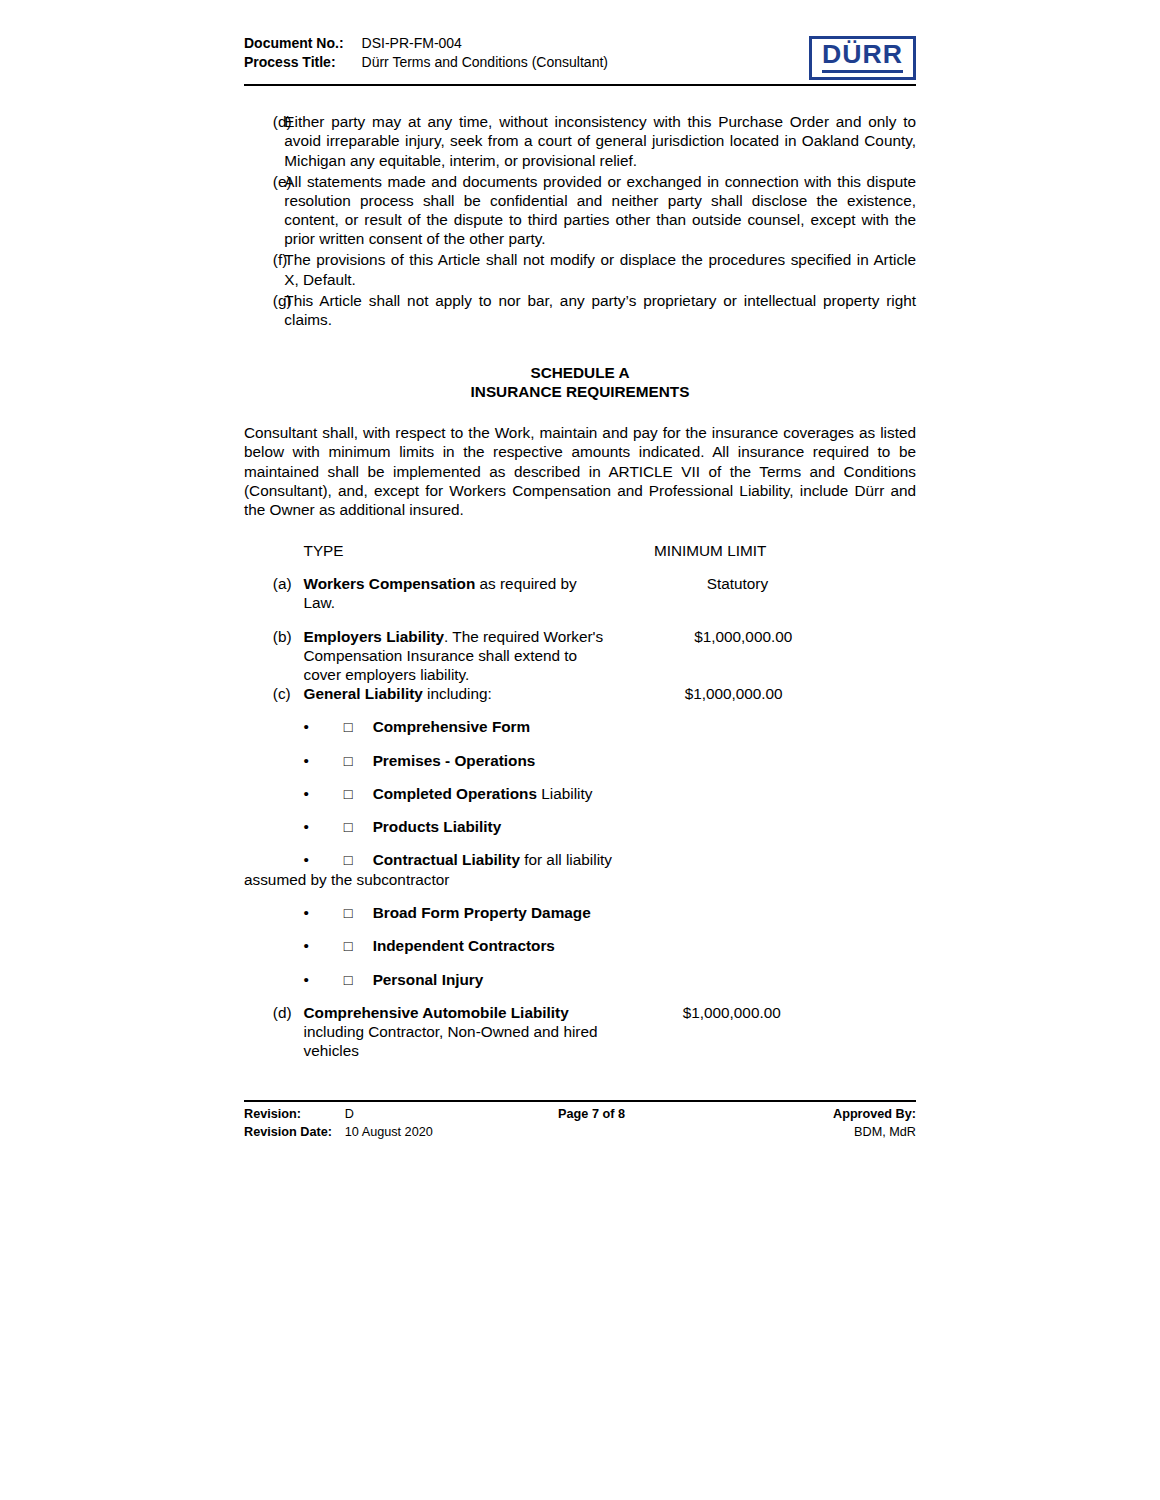| Document No.: | DSI-PR-FM-004 |
| Process Title: | Dürr Terms and Conditions (Consultant) |
DÜRR
(d) Either party may at any time, without inconsistency with this Purchase Order and only to avoid irreparable injury, seek from a court of general jurisdiction located in Oakland County, Michigan any equitable, interim, or provisional relief.
(e) All statements made and documents provided or exchanged in connection with this dispute resolution process shall be confidential and neither party shall disclose the existence, content, or result of the dispute to third parties other than outside counsel, except with the prior written consent of the other party.
(f) The provisions of this Article shall not modify or displace the procedures specified in Article X, Default.
(g) This Article shall not apply to nor bar, any party’s proprietary or intellectual property right claims.
SCHEDULE A INSURANCE REQUIREMENTS
Consultant shall, with respect to the Work, maintain and pay for the insurance coverages as listed below with minimum limits in the respective amounts indicated. All insurance required to be maintained shall be implemented as described in ARTICLE VII of the Terms and Conditions (Consultant), and, except for Workers Compensation and Professional Liability, include Dürr and the Owner as additional insured.
| | TYPE | MINIMUM LIMIT |
| (a) | Workers Compensation as required by Law. | Statutory |
| (b) | Employers Liability . The required Worker's Compensation Insurance shall extend to cover employers liability. | $1,000,000.00 |
| (c) | General Liability including: | $1,000,000.00 |
• Comprehensive Form
• Premises - Operations
• Completed Operations Liability
• Products Liability
• Contractual Liability for all liability assumed by the subcontractor
• Broad Form Property Damage
• Independent Contractors
• Personal Injury
| (d) | Comprehensive Automobile Liability including Contractor, Non-Owned and hired vehicles | $1,000,000.00 |
| Revision: | D | Page 7 of 8 | Approved By: |
| Revision Date: | 10 August 2020 | | BDM, MdR |